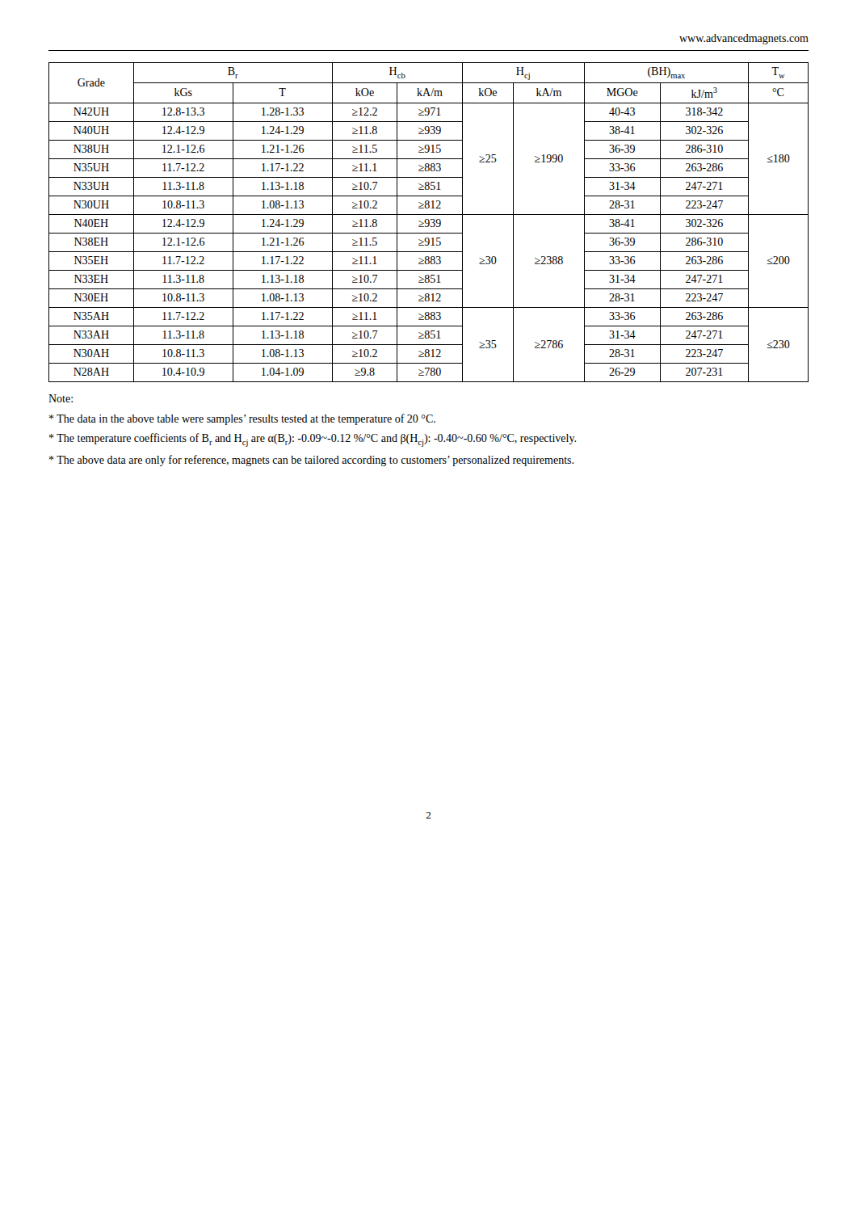www.advancedmagnets.com
| Grade | B r | H cb | H cj | (BH) max | T w |
| --- | --- | --- | --- | --- | --- |
| kGs | T | kOe | kA/m | kOe | kA/m | MGOe | kJ/m 3 | °C |
| N42UH | 12.8-13.3 | 1.28-1.33 | ≥12.2 | ≥971 | ≥25 | ≥1990 | 40-43 | 318-342 | ≤180 |
| N40UH | 12.4-12.9 | 1.24-1.29 | ≥11.8 | ≥939 | 38-41 | 302-326 |
| N38UH | 12.1-12.6 | 1.21-1.26 | ≥11.5 | ≥915 | 36-39 | 286-310 |
| N35UH | 11.7-12.2 | 1.17-1.22 | ≥11.1 | ≥883 | 33-36 | 263-286 |
| N33UH | 11.3-11.8 | 1.13-1.18 | ≥10.7 | ≥851 | 31-34 | 247-271 |
| N30UH | 10.8-11.3 | 1.08-1.13 | ≥10.2 | ≥812 | 28-31 | 223-247 |
| N40EH | 12.4-12.9 | 1.24-1.29 | ≥11.8 | ≥939 | ≥30 | ≥2388 | 38-41 | 302-326 | ≤200 |
| N38EH | 12.1-12.6 | 1.21-1.26 | ≥11.5 | ≥915 | 36-39 | 286-310 |
| N35EH | 11.7-12.2 | 1.17-1.22 | ≥11.1 | ≥883 | 33-36 | 263-286 |
| N33EH | 11.3-11.8 | 1.13-1.18 | ≥10.7 | ≥851 | 31-34 | 247-271 |
| N30EH | 10.8-11.3 | 1.08-1.13 | ≥10.2 | ≥812 | 28-31 | 223-247 |
| N35AH | 11.7-12.2 | 1.17-1.22 | ≥11.1 | ≥883 | ≥35 | ≥2786 | 33-36 | 263-286 | ≤230 |
| N33AH | 11.3-11.8 | 1.13-1.18 | ≥10.7 | ≥851 | 31-34 | 247-271 |
| N30AH | 10.8-11.3 | 1.08-1.13 | ≥10.2 | ≥812 | 28-31 | 223-247 |
| N28AH | 10.4-10.9 | 1.04-1.09 | ≥9.8 | ≥780 | 26-29 | 207-231 |
Note:
* The data in the above table were samples’ results tested at the temperature of 20 °C.
* The temperature coefficients of Br and Hcj are α(Br): -0.09~-0.12 %/°C and β(Hcj): -0.40~-0.60 %/°C, respectively.
* The above data are only for reference, magnets can be tailored according to customers’ personalized requirements.
2